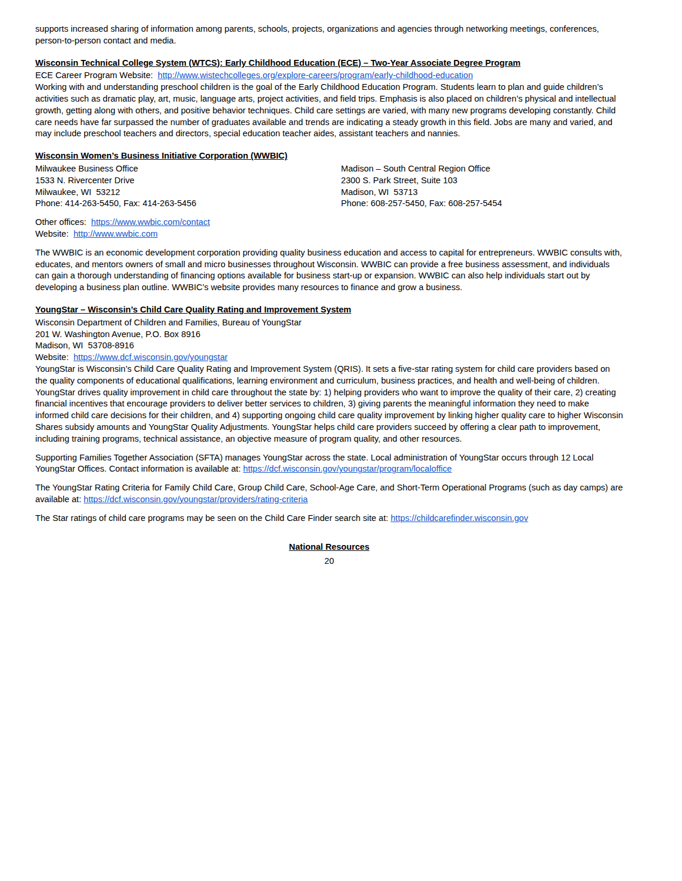supports increased sharing of information among parents, schools, projects, organizations and agencies through networking meetings, conferences, person-to-person contact and media.
Wisconsin Technical College System (WTCS): Early Childhood Education (ECE) – Two-Year Associate Degree Program
ECE Career Program Website: http://www.wistechcolleges.org/explore-careers/program/early-childhood-education
Working with and understanding preschool children is the goal of the Early Childhood Education Program. Students learn to plan and guide children’s activities such as dramatic play, art, music, language arts, project activities, and field trips. Emphasis is also placed on children’s physical and intellectual growth, getting along with others, and positive behavior techniques. Child care settings are varied, with many new programs developing constantly. Child care needs have far surpassed the number of graduates available and trends are indicating a steady growth in this field. Jobs are many and varied, and may include preschool teachers and directors, special education teacher aides, assistant teachers and nannies.
Wisconsin Women’s Business Initiative Corporation (WWBIC)
Milwaukee Business Office
1533 N. Rivercenter Drive
Milwaukee, WI 53212
Phone: 414-263-5450, Fax: 414-263-5456
Madison – South Central Region Office
2300 S. Park Street, Suite 103
Madison, WI 53713
Phone: 608-257-5450, Fax: 608-257-5454
Other offices: https://www.wwbic.com/contact
Website: http://www.wwbic.com
The WWBIC is an economic development corporation providing quality business education and access to capital for entrepreneurs. WWBIC consults with, educates, and mentors owners of small and micro businesses throughout Wisconsin. WWBIC can provide a free business assessment, and individuals can gain a thorough understanding of financing options available for business start-up or expansion. WWBIC can also help individuals start out by developing a business plan outline. WWBIC’s website provides many resources to finance and grow a business.
YoungStar – Wisconsin’s Child Care Quality Rating and Improvement System
Wisconsin Department of Children and Families, Bureau of YoungStar
201 W. Washington Avenue, P.O. Box 8916
Madison, WI 53708-8916
Website: https://www.dcf.wisconsin.gov/youngstar
YoungStar is Wisconsin’s Child Care Quality Rating and Improvement System (QRIS). It sets a five-star rating system for child care providers based on the quality components of educational qualifications, learning environment and curriculum, business practices, and health and well-being of children. YoungStar drives quality improvement in child care throughout the state by: 1) helping providers who want to improve the quality of their care, 2) creating financial incentives that encourage providers to deliver better services to children, 3) giving parents the meaningful information they need to make informed child care decisions for their children, and 4) supporting ongoing child care quality improvement by linking higher quality care to higher Wisconsin Shares subsidy amounts and YoungStar Quality Adjustments. YoungStar helps child care providers succeed by offering a clear path to improvement, including training programs, technical assistance, an objective measure of program quality, and other resources.
Supporting Families Together Association (SFTA) manages YoungStar across the state. Local administration of YoungStar occurs through 12 Local YoungStar Offices. Contact information is available at: https://dcf.wisconsin.gov/youngstar/program/localoffice
The YoungStar Rating Criteria for Family Child Care, Group Child Care, School-Age Care, and Short-Term Operational Programs (such as day camps) are available at: https://dcf.wisconsin.gov/youngstar/providers/rating-criteria
The Star ratings of child care programs may be seen on the Child Care Finder search site at: https://childcarefinder.wisconsin.gov
National Resources
20